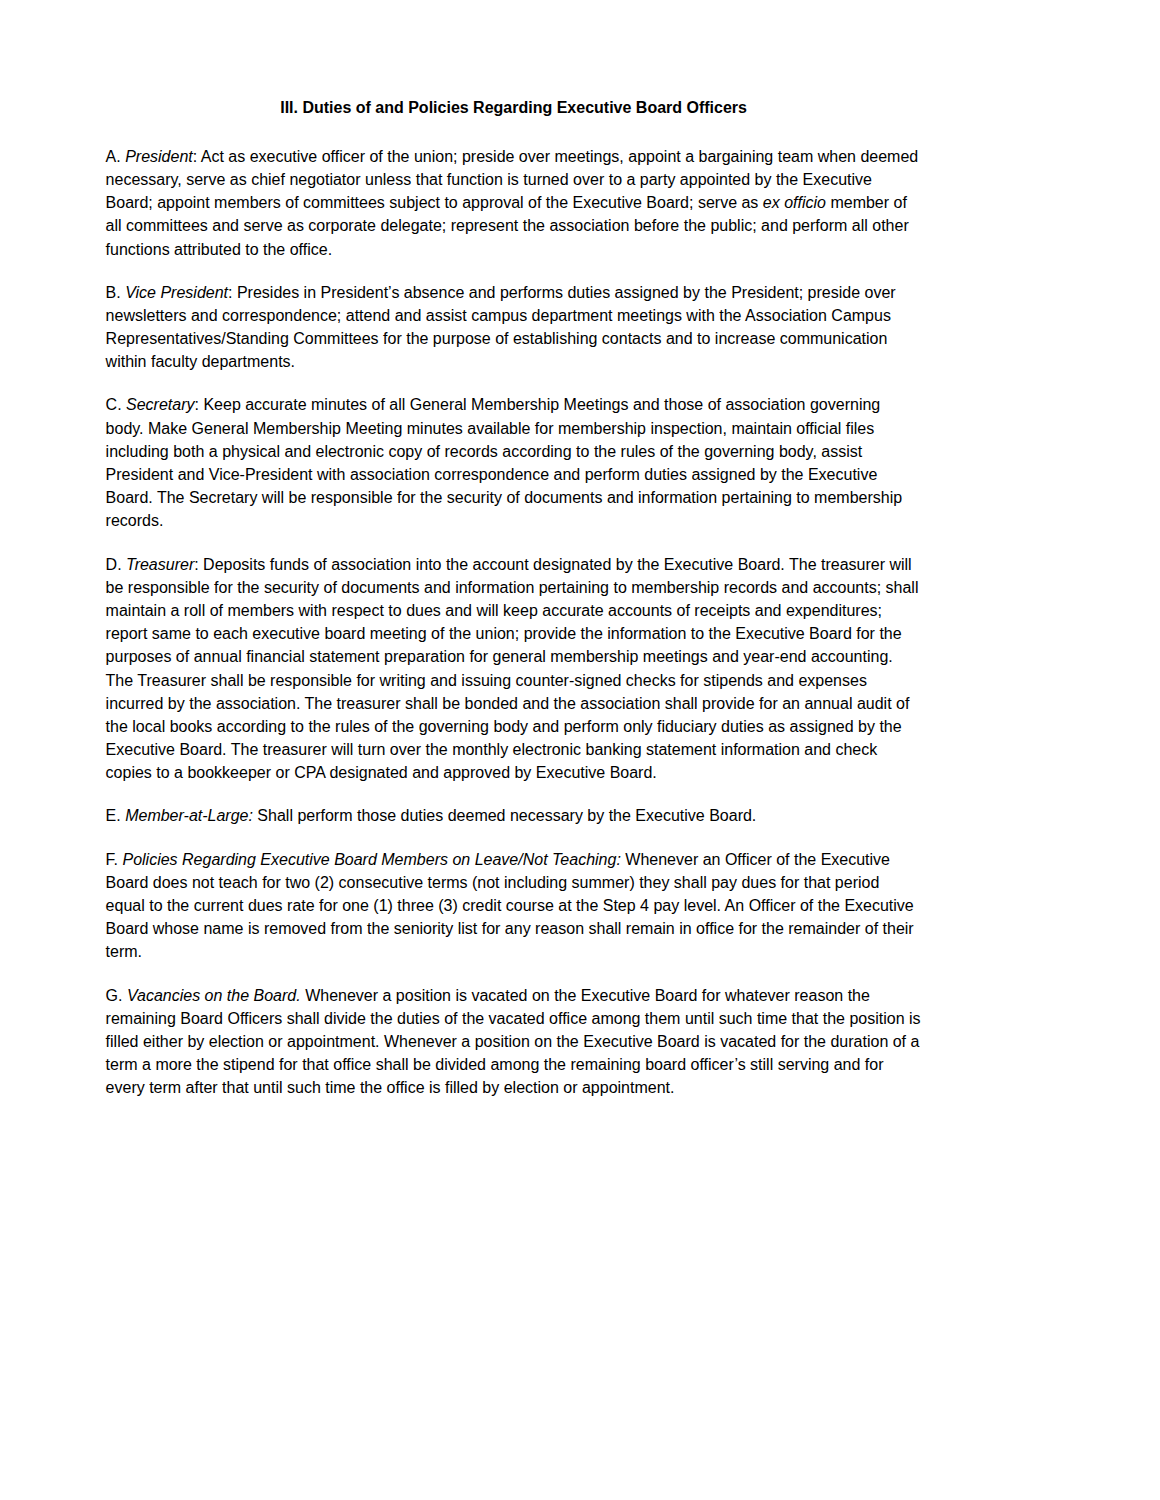III. Duties of and Policies Regarding Executive Board Officers
A. President: Act as executive officer of the union; preside over meetings, appoint a bargaining team when deemed necessary, serve as chief negotiator unless that function is turned over to a party appointed by the Executive Board; appoint members of committees subject to approval of the Executive Board; serve as ex officio member of all committees and serve as corporate delegate; represent the association before the public; and perform all other functions attributed to the office.
B. Vice President: Presides in President’s absence and performs duties assigned by the President; preside over newsletters and correspondence; attend and assist campus department meetings with the Association Campus Representatives/Standing Committees for the purpose of establishing contacts and to increase communication within faculty departments.
C. Secretary: Keep accurate minutes of all General Membership Meetings and those of association governing body. Make General Membership Meeting minutes available for membership inspection, maintain official files including both a physical and electronic copy of records according to the rules of the governing body, assist President and Vice-President with association correspondence and perform duties assigned by the Executive Board. The Secretary will be responsible for the security of documents and information pertaining to membership records.
D. Treasurer: Deposits funds of association into the account designated by the Executive Board. The treasurer will be responsible for the security of documents and information pertaining to membership records and accounts; shall maintain a roll of members with respect to dues and will keep accurate accounts of receipts and expenditures; report same to each executive board meeting of the union; provide the information to the Executive Board for the purposes of annual financial statement preparation for general membership meetings and year-end accounting. The Treasurer shall be responsible for writing and issuing counter-signed checks for stipends and expenses incurred by the association. The treasurer shall be bonded and the association shall provide for an annual audit of the local books according to the rules of the governing body and perform only fiduciary duties as assigned by the Executive Board. The treasurer will turn over the monthly electronic banking statement information and check copies to a bookkeeper or CPA designated and approved by Executive Board.
E. Member-at-Large: Shall perform those duties deemed necessary by the Executive Board.
F. Policies Regarding Executive Board Members on Leave/Not Teaching: Whenever an Officer of the Executive Board does not teach for two (2) consecutive terms (not including summer) they shall pay dues for that period equal to the current dues rate for one (1) three (3) credit course at the Step 4 pay level. An Officer of the Executive Board whose name is removed from the seniority list for any reason shall remain in office for the remainder of their term.
G. Vacancies on the Board. Whenever a position is vacated on the Executive Board for whatever reason the remaining Board Officers shall divide the duties of the vacated office among them until such time that the position is filled either by election or appointment. Whenever a position on the Executive Board is vacated for the duration of a term a more the stipend for that office shall be divided among the remaining board officer’s still serving and for every term after that until such time the office is filled by election or appointment.